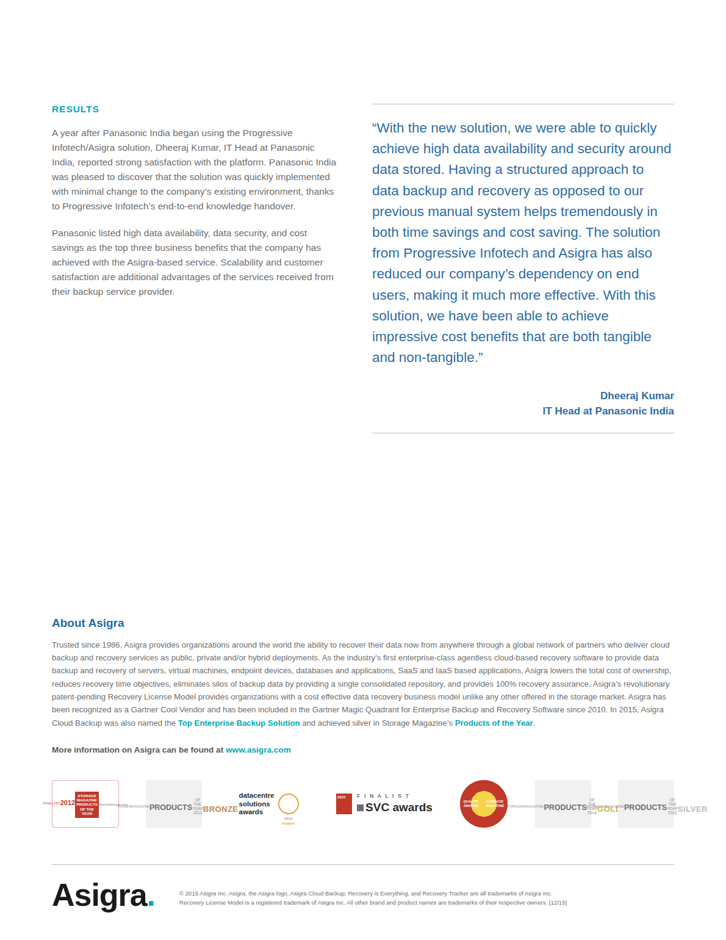RESULTS
A year after Panasonic India began using the Progressive Infotech/Asigra solution, Dheeraj Kumar, IT Head at Panasonic India, reported strong satisfaction with the platform. Panasonic India was pleased to discover that the solution was quickly implemented with minimal change to the company’s existing environment, thanks to Progressive Infotech’s end-to-end knowledge handover.
Panasonic listed high data availability, data security, and cost savings as the top three business benefits that the company has achieved with the Asigra-based service. Scalability and customer satisfaction are additional advantages of the services received from their backup service provider.
“With the new solution, we were able to quickly achieve high data availability and security around data stored. Having a structured approach to data backup and recovery as opposed to our previous manual system helps tremendously in both time savings and cost saving. The solution from Progressive Infotech and Asigra has also reduced our company’s dependency on end users, making it much more effective. With this solution, we have been able to achieve impressive cost benefits that are both tangible and non-tangible.”
Dheeraj Kumar
IT Head at Panasonic India
About Asigra
Trusted since 1986, Asigra provides organizations around the world the ability to recover their data now from anywhere through a global network of partners who deliver cloud backup and recovery services as public, private and/or hybrid deployments. As the industry’s first enterprise-class agentless cloud-based recovery software to provide data backup and recovery of servers, virtual machines, endpoint devices, databases and applications, SaaS and IaaS based applications, Asigra lowers the total cost of ownership, reduces recovery time objectives, eliminates silos of backup data by providing a single consolidated repository, and provides 100% recovery assurance. Asigra’s revolutionary patent-pending Recovery License Model provides organizations with a cost effective data recovery business model unlike any other offered in the storage market. Asigra has been recognized as a Gartner Cool Vendor and has been included in the Gartner Magic Quadrant for Enterprise Backup and Recovery Software since 2010. In 2015, Asigra Cloud Backup was also named the Top Enterprise Backup Solution and achieved silver in Storage Magazine’s Products of the Year.
More information on Asigra can be found at www.asigra.com
FINALIST 2012
STORAGE MAGAZINE
PRODUCTS OF THE YEAR
SearchStorage.com
STORAGE MAGAZINE PRODUCTS OF THE YEAR 2013 BRONZE
datacentre solutions awards
Finalist
F I N A L I S T SVC awards
QUALITY AWARDS STORAGE MAGAZINE
STORAGE MAGAZINE PRODUCTS OF THE YEAR 2014 GOLD
STORAGE MAGAZINE PRODUCTS OF THE YEAR 2015 SILVER
Asigra.
© 2015 Asigra Inc. Asigra, the Asigra logo, Asigra Cloud Backup, Recovery is Everything, and Recovery Tracker are all trademarks of Asigra Inc.
Recovery License Model is a registered trademark of Asigra Inc. All other brand and product names are trademarks of their respective owners. [12/15]